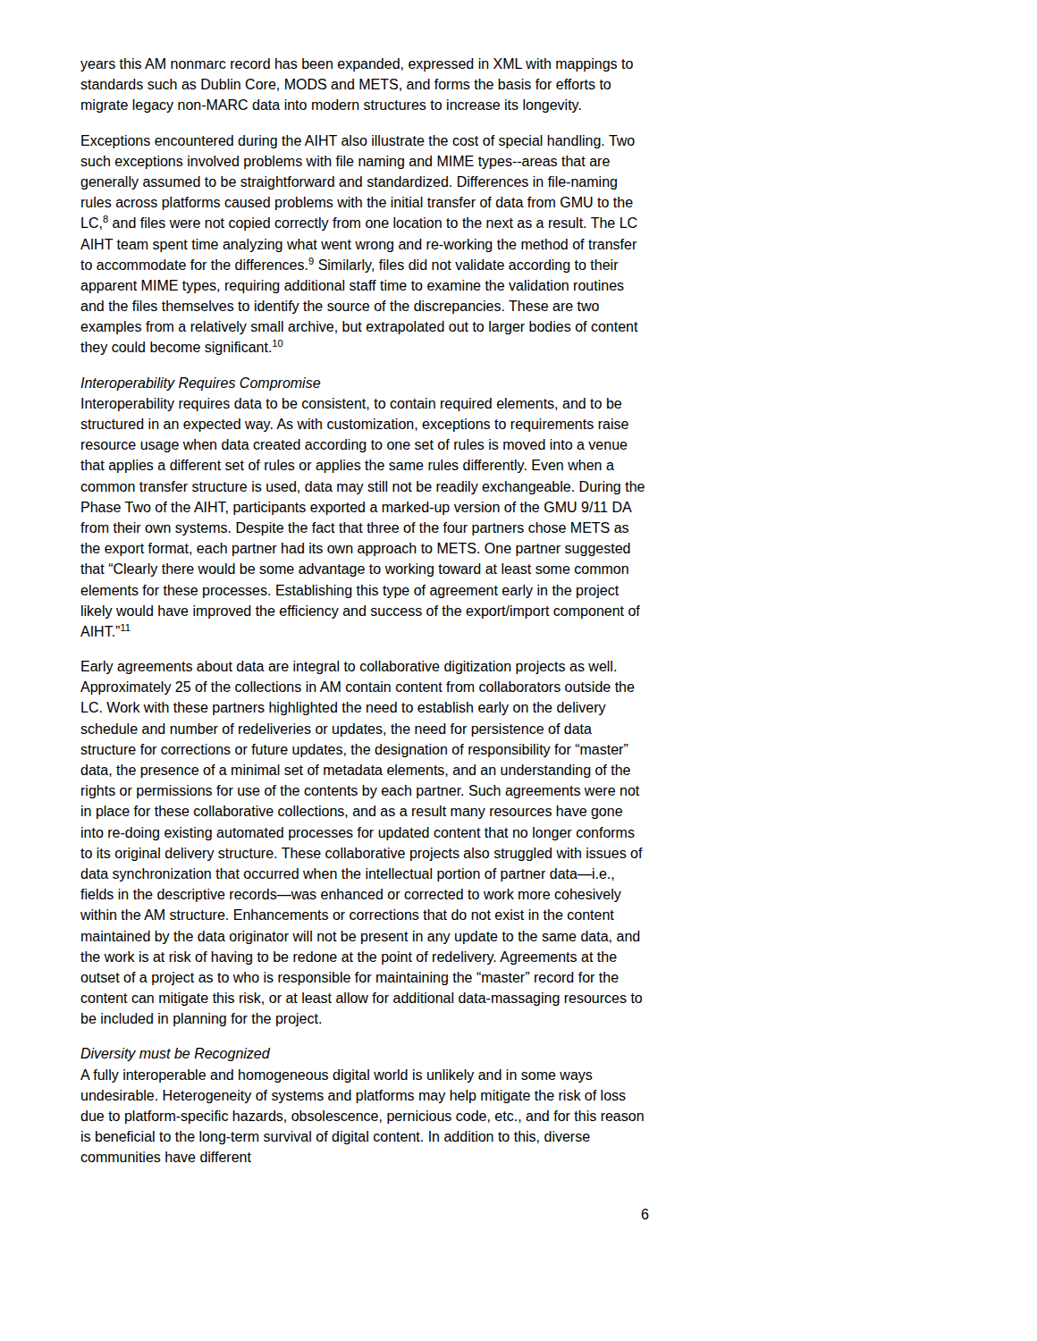years this AM nonmarc record has been expanded, expressed in XML with mappings to standards such as Dublin Core, MODS and METS, and forms the basis for efforts to migrate legacy non-MARC data into modern structures to increase its longevity.
Exceptions encountered during the AIHT also illustrate the cost of special handling. Two such exceptions involved problems with file naming and MIME types--areas that are generally assumed to be straightforward and standardized. Differences in file-naming rules across platforms caused problems with the initial transfer of data from GMU to the LC,8 and files were not copied correctly from one location to the next as a result. The LC AIHT team spent time analyzing what went wrong and re-working the method of transfer to accommodate for the differences.9 Similarly, files did not validate according to their apparent MIME types, requiring additional staff time to examine the validation routines and the files themselves to identify the source of the discrepancies. These are two examples from a relatively small archive, but extrapolated out to larger bodies of content they could become significant.10
Interoperability Requires Compromise
Interoperability requires data to be consistent, to contain required elements, and to be structured in an expected way. As with customization, exceptions to requirements raise resource usage when data created according to one set of rules is moved into a venue that applies a different set of rules or applies the same rules differently. Even when a common transfer structure is used, data may still not be readily exchangeable. During the Phase Two of the AIHT, participants exported a marked-up version of the GMU 9/11 DA from their own systems. Despite the fact that three of the four partners chose METS as the export format, each partner had its own approach to METS. One partner suggested that “Clearly there would be some advantage to working toward at least some common elements for these processes. Establishing this type of agreement early in the project likely would have improved the efficiency and success of the export/import component of AIHT.”11
Early agreements about data are integral to collaborative digitization projects as well. Approximately 25 of the collections in AM contain content from collaborators outside the LC. Work with these partners highlighted the need to establish early on the delivery schedule and number of redeliveries or updates, the need for persistence of data structure for corrections or future updates, the designation of responsibility for “master” data, the presence of a minimal set of metadata elements, and an understanding of the rights or permissions for use of the contents by each partner. Such agreements were not in place for these collaborative collections, and as a result many resources have gone into re-doing existing automated processes for updated content that no longer conforms to its original delivery structure. These collaborative projects also struggled with issues of data synchronization that occurred when the intellectual portion of partner data—i.e., fields in the descriptive records—was enhanced or corrected to work more cohesively within the AM structure. Enhancements or corrections that do not exist in the content maintained by the data originator will not be present in any update to the same data, and the work is at risk of having to be redone at the point of redelivery. Agreements at the outset of a project as to who is responsible for maintaining the “master” record for the content can mitigate this risk, or at least allow for additional data-massaging resources to be included in planning for the project.
Diversity must be Recognized
A fully interoperable and homogeneous digital world is unlikely and in some ways undesirable. Heterogeneity of systems and platforms may help mitigate the risk of loss due to platform-specific hazards, obsolescence, pernicious code, etc., and for this reason is beneficial to the long-term survival of digital content. In addition to this, diverse communities have different
6